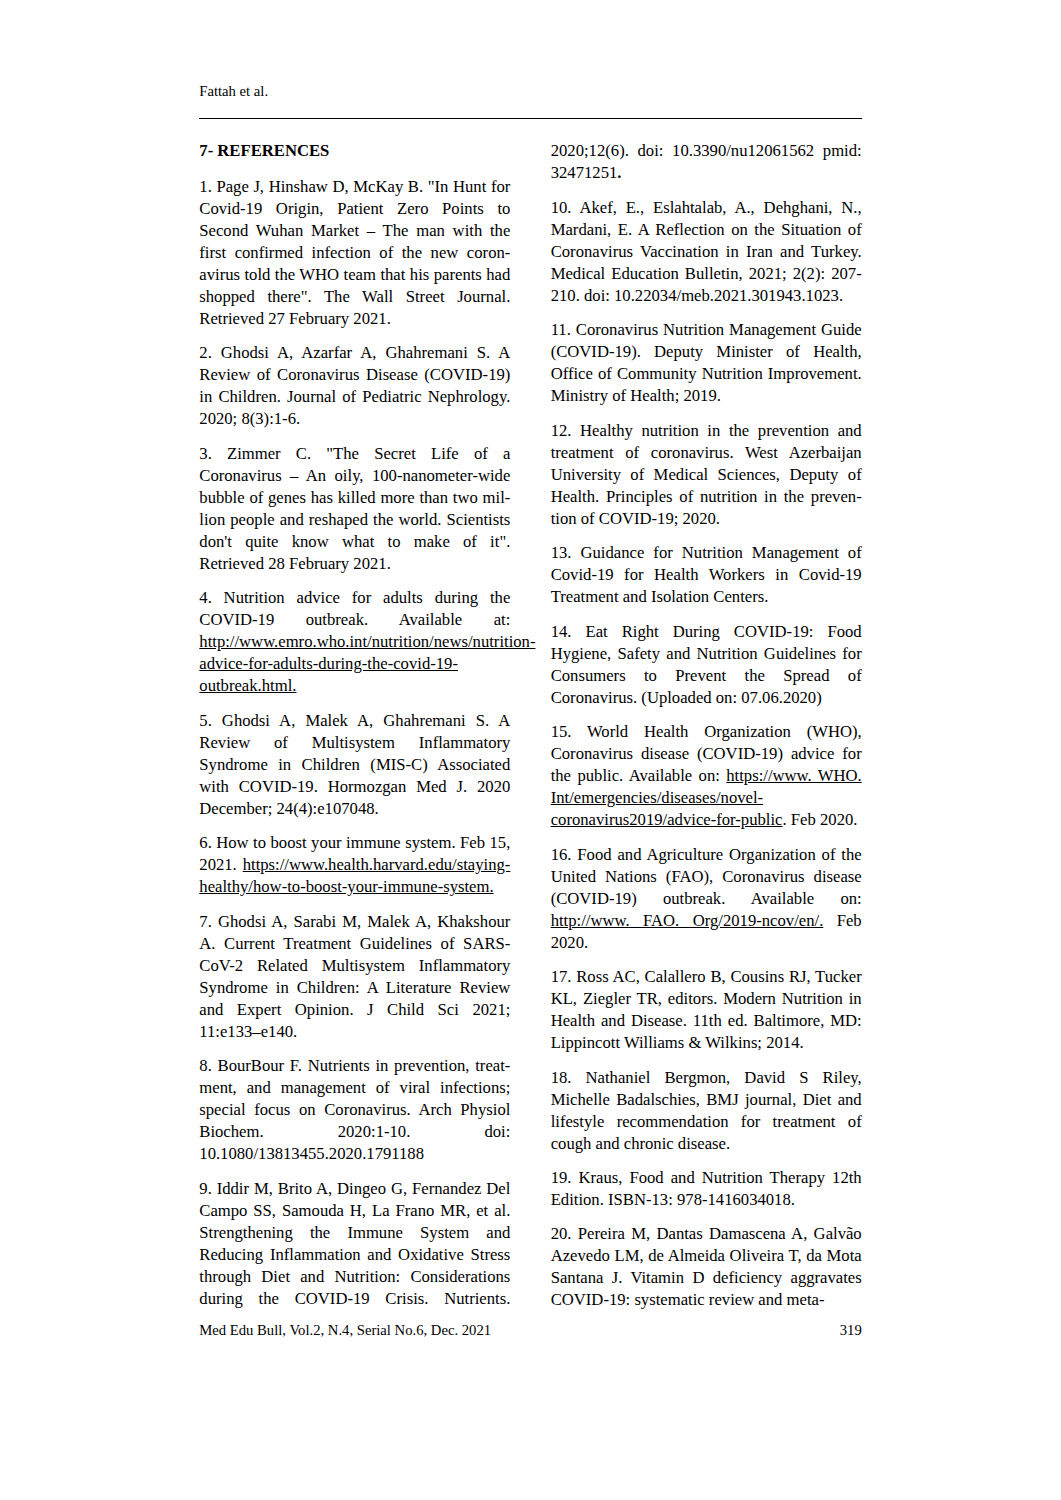Fattah et al.
7- REFERENCES
1. Page J, Hinshaw D, McKay B. "In Hunt for Covid-19 Origin, Patient Zero Points to Second Wuhan Market – The man with the first confirmed infection of the new coronavirus told the WHO team that his parents had shopped there". The Wall Street Journal. Retrieved 27 February 2021.
2. Ghodsi A, Azarfar A, Ghahremani S. A Review of Coronavirus Disease (COVID-19) in Children. Journal of Pediatric Nephrology. 2020; 8(3):1-6.
3. Zimmer C. "The Secret Life of a Coronavirus – An oily, 100-nanometer-wide bubble of genes has killed more than two million people and reshaped the world. Scientists don't quite know what to make of it". Retrieved 28 February 2021.
4. Nutrition advice for adults during the COVID-19 outbreak. Available at: http://www.emro.who.int/nutrition/news/nutrition-advice-for-adults-during-the-covid-19-outbreak.html.
5. Ghodsi A, Malek A, Ghahremani S. A Review of Multisystem Inflammatory Syndrome in Children (MIS-C) Associated with COVID-19. Hormozgan Med J. 2020 December; 24(4):e107048.
6. How to boost your immune system. Feb 15, 2021. https://www.health.harvard.edu/staying-healthy/how-to-boost-your-immune-system.
7. Ghodsi A, Sarabi M, Malek A, Khakshour A. Current Treatment Guidelines of SARS-CoV-2 Related Multisystem Inflammatory Syndrome in Children: A Literature Review and Expert Opinion. J Child Sci 2021; 11:e133–e140.
8. BourBour F. Nutrients in prevention, treatment, and management of viral infections; special focus on Coronavirus. Arch Physiol Biochem. 2020:1-10. doi: 10.1080/13813455.2020.1791188
9. Iddir M, Brito A, Dingeo G, Fernandez Del Campo SS, Samouda H, La Frano MR, et al. Strengthening the Immune System and Reducing Inflammation and Oxidative Stress through Diet and Nutrition: Considerations during the COVID-19 Crisis. Nutrients. 2020;12(6). doi: 10.3390/nu12061562 pmid: 32471251.
10. Akef, E., Eslahtalab, A., Dehghani, N., Mardani, E. A Reflection on the Situation of Coronavirus Vaccination in Iran and Turkey. Medical Education Bulletin, 2021; 2(2): 207-210. doi: 10.22034/meb.2021.301943.1023.
11. Coronavirus Nutrition Management Guide (COVID-19). Deputy Minister of Health, Office of Community Nutrition Improvement. Ministry of Health; 2019.
12. Healthy nutrition in the prevention and treatment of coronavirus. West Azerbaijan University of Medical Sciences, Deputy of Health. Principles of nutrition in the prevention of COVID-19; 2020.
13. Guidance for Nutrition Management of Covid-19 for Health Workers in Covid-19 Treatment and Isolation Centers.
14. Eat Right During COVID-19: Food Hygiene, Safety and Nutrition Guidelines for Consumers to Prevent the Spread of Coronavirus. (Uploaded on: 07.06.2020)
15. World Health Organization (WHO), Coronavirus disease (COVID-19) advice for the public. Available on: https://www. WHO. Int/emergencies/diseases/novel-coronavirus2019/advice-for-public. Feb 2020.
16. Food and Agriculture Organization of the United Nations (FAO), Coronavirus disease (COVID-19) outbreak. Available on: http://www. FAO. Org/2019-ncov/en/. Feb 2020.
17. Ross AC, Calallero B, Cousins RJ, Tucker KL, Ziegler TR, editors. Modern Nutrition in Health and Disease. 11th ed. Baltimore, MD: Lippincott Williams & Wilkins; 2014.
18. Nathaniel Bergmon, David S Riley, Michelle Badalschies, BMJ journal, Diet and lifestyle recommendation for treatment of cough and chronic disease.
19. Kraus, Food and Nutrition Therapy 12th Edition. ISBN-13: 978-1416034018.
20. Pereira M, Dantas Damascena A, Galvão Azevedo LM, de Almeida Oliveira T, da Mota Santana J. Vitamin D deficiency aggravates COVID-19: systematic review and meta-
Med Edu Bull, Vol.2, N.4, Serial No.6, Dec. 2021 319